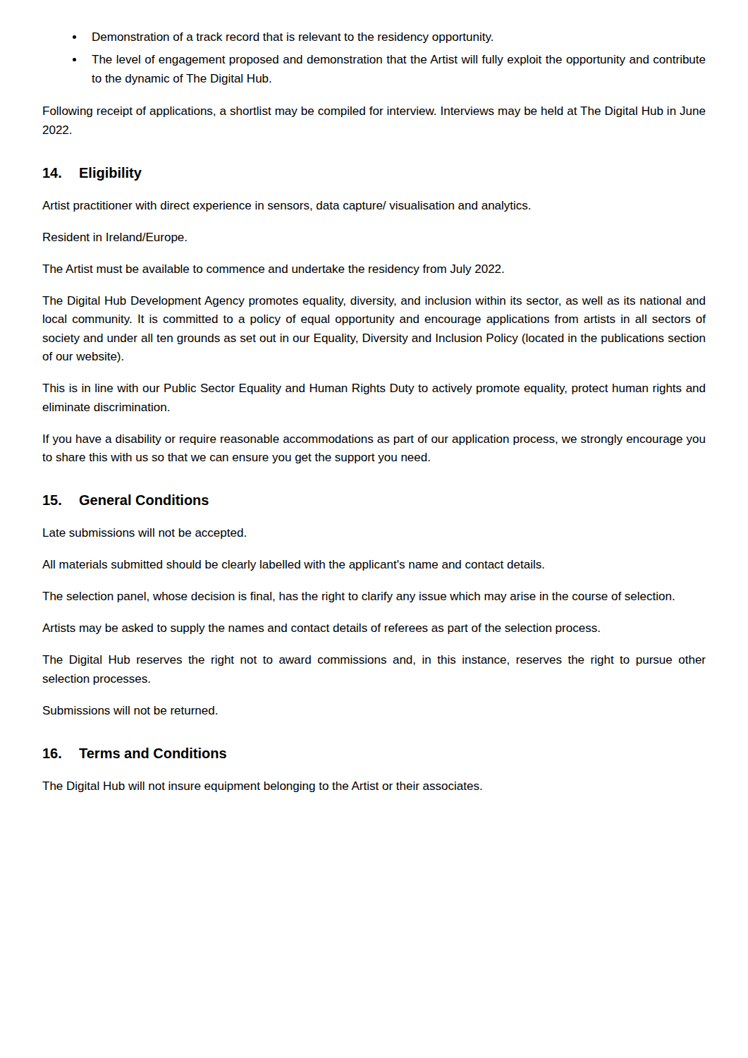Demonstration of a track record that is relevant to the residency opportunity.
The level of engagement proposed and demonstration that the Artist will fully exploit the opportunity and contribute to the dynamic of The Digital Hub.
Following receipt of applications, a shortlist may be compiled for interview. Interviews may be held at The Digital Hub in June 2022.
14. Eligibility
Artist practitioner with direct experience in sensors, data capture/ visualisation and analytics.
Resident in Ireland/Europe.
The Artist must be available to commence and undertake the residency from July 2022.
The Digital Hub Development Agency promotes equality, diversity, and inclusion within its sector, as well as its national and local community. It is committed to a policy of equal opportunity and encourage applications from artists in all sectors of society and under all ten grounds as set out in our Equality, Diversity and Inclusion Policy (located in the publications section of our website).
This is in line with our Public Sector Equality and Human Rights Duty to actively promote equality, protect human rights and eliminate discrimination.
If you have a disability or require reasonable accommodations as part of our application process, we strongly encourage you to share this with us so that we can ensure you get the support you need.
15. General Conditions
Late submissions will not be accepted.
All materials submitted should be clearly labelled with the applicant's name and contact details.
The selection panel, whose decision is final, has the right to clarify any issue which may arise in the course of selection.
Artists may be asked to supply the names and contact details of referees as part of the selection process.
The Digital Hub reserves the right not to award commissions and, in this instance, reserves the right to pursue other selection processes.
Submissions will not be returned.
16. Terms and Conditions
The Digital Hub will not insure equipment belonging to the Artist or their associates.